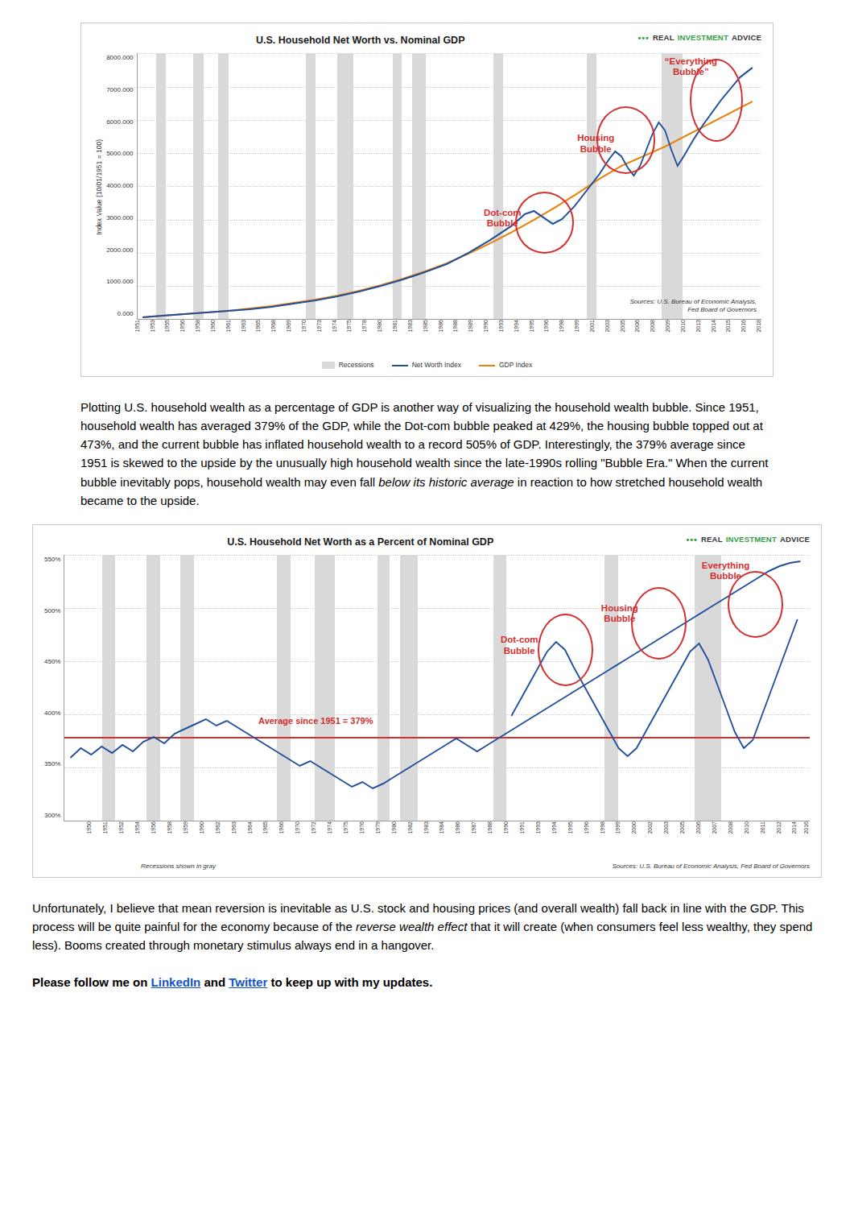U.S. Household Net Worth vs. Nominal GDP
••• REAL INVESTMENT ADVICE
Index Value (10/01/1951 = 100)
8000.000 7000.000 6000.000 5000.000 4000.000 3000.000 2000.000 1000.000 0.000
Dot-com
Bubble
Housing
Bubble
“Everything
Bubble”
Sources: U.S. Bureau of Economic Analysis,
Fed Board of Governors
1951 1953 1955 1956 1958 1960 1961 1963 1965 1968 1969 1970 1973 1974 1975 1978 1980 1981 1983 1985 1986 1988 1989 1990 1993 1994 1995 1996 1998 1999 2001 2003 2005 2006 2008 2009 2010 2013 2014 2015 2016 2018
Recessions
Net Worth Index
GDP Index
Plotting U.S. household wealth as a percentage of GDP is another way of visualizing the household wealth bubble. Since 1951, household wealth has averaged 379% of the GDP, while the Dot-com bubble peaked at 429%, the housing bubble topped out at 473%, and the current bubble has inflated household wealth to a record 505% of GDP. Interestingly, the 379% average since 1951 is skewed to the upside by the unusually high household wealth since the late-1990s rolling "Bubble Era." When the current bubble inevitably pops, household wealth may even fall below its historic average in reaction to how stretched household wealth became to the upside.
U.S. Household Net Worth as a Percent of Nominal GDP
••• REAL INVESTMENT ADVICE
550% 500% 450% 400% 350% 300%
Average since 1951 = 379%
Dot-com
Bubble
Housing
Bubble
Everything
Bubble
1950 1951 1952 1954 1956 1958 1959 1960 1962 1963 1964 1965 1966 1970 1972 1974 1975 1976 1979 1980 1982 1983 1984 1986 1987 1988 1990 1991 1993 1994 1995 1996 1998 1999 2000 2002 2003 2005 2006 2007 2008 2010 2011 2012 2014 2016
Recessions shown in gray
Sources: U.S. Bureau of Economic Analysis, Fed Board of Governors
Unfortunately, I believe that mean reversion is inevitable as U.S. stock and housing prices (and overall wealth) fall back in line with the GDP. This process will be quite painful for the economy because of the reverse wealth effect that it will create (when consumers feel less wealthy, they spend less). Booms created through monetary stimulus always end in a hangover.
Please follow me on LinkedIn and Twitter to keep up with my updates.